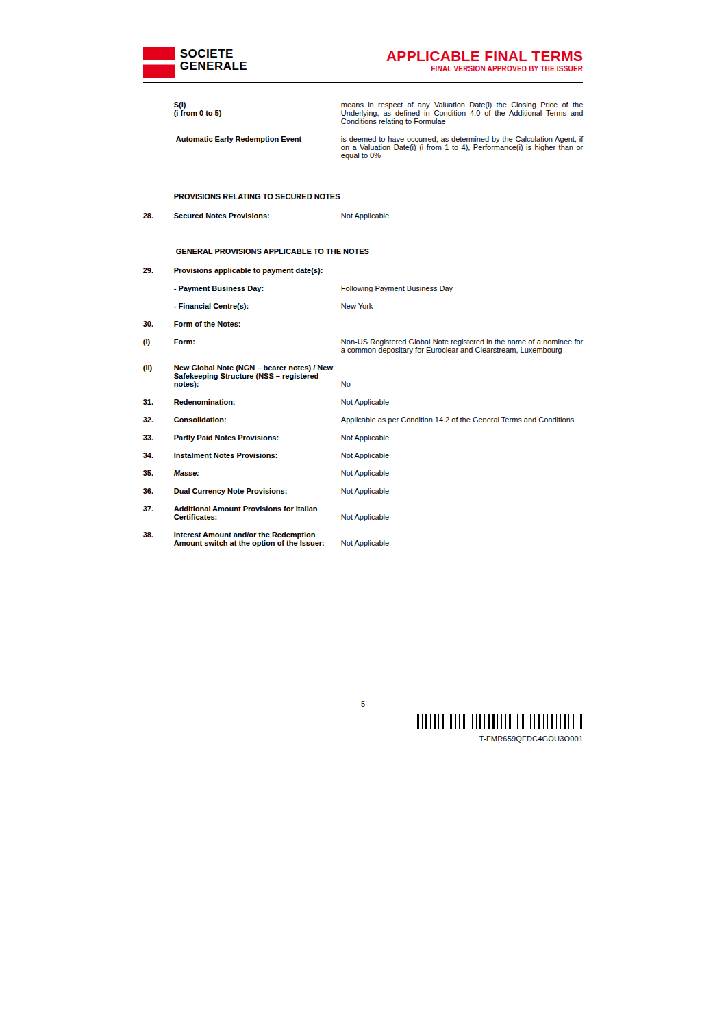SOCIETE
GENERALE
APPLICABLE FINAL TERMS
FINAL VERSION APPROVED BY THE ISSUER
| | S(i) (i from 0 to 5) | means in respect of any Valuation Date(i) the Closing Price of the Underlying, as defined in Condition 4.0 of the Additional Terms and Conditions relating to Formulae |
| | Automatic Early Redemption Event | is deemed to have occurred, as determined by the Calculation Agent, if on a Valuation Date(i) (i from 1 to 4), Performance(i) is higher than or equal to 0% |
PROVISIONS RELATING TO SECURED NOTES
| 28. | Secured Notes Provisions: | Not Applicable |
GENERAL PROVISIONS APPLICABLE TO THE NOTES
| 29. | Provisions applicable to payment date(s): | |
| | - Payment Business Day: | Following Payment Business Day |
| | - Financial Centre(s): | New York |
| 30. | Form of the Notes: | |
| (i) | Form: | Non-US Registered Global Note registered in the name of a nominee for a common depositary for Euroclear and Clearstream, Luxembourg |
| (ii) | New Global Note (NGN – bearer notes) / New Safekeeping Structure (NSS – registered notes): | No |
| 31. | Redenomination: | Not Applicable |
| 32. | Consolidation: | Applicable as per Condition 14.2 of the General Terms and Conditions |
| 33. | Partly Paid Notes Provisions: | Not Applicable |
| 34. | Instalment Notes Provisions: | Not Applicable |
| 35. | Masse: | Not Applicable |
| 36. | Dual Currency Note Provisions: | Not Applicable |
| 37. | Additional Amount Provisions for Italian Certificates: | Not Applicable |
| 38. | Interest Amount and/or the Redemption Amount switch at the option of the Issuer: | Not Applicable |
- 5 -
T-FMR659QFDC4GOU3O001